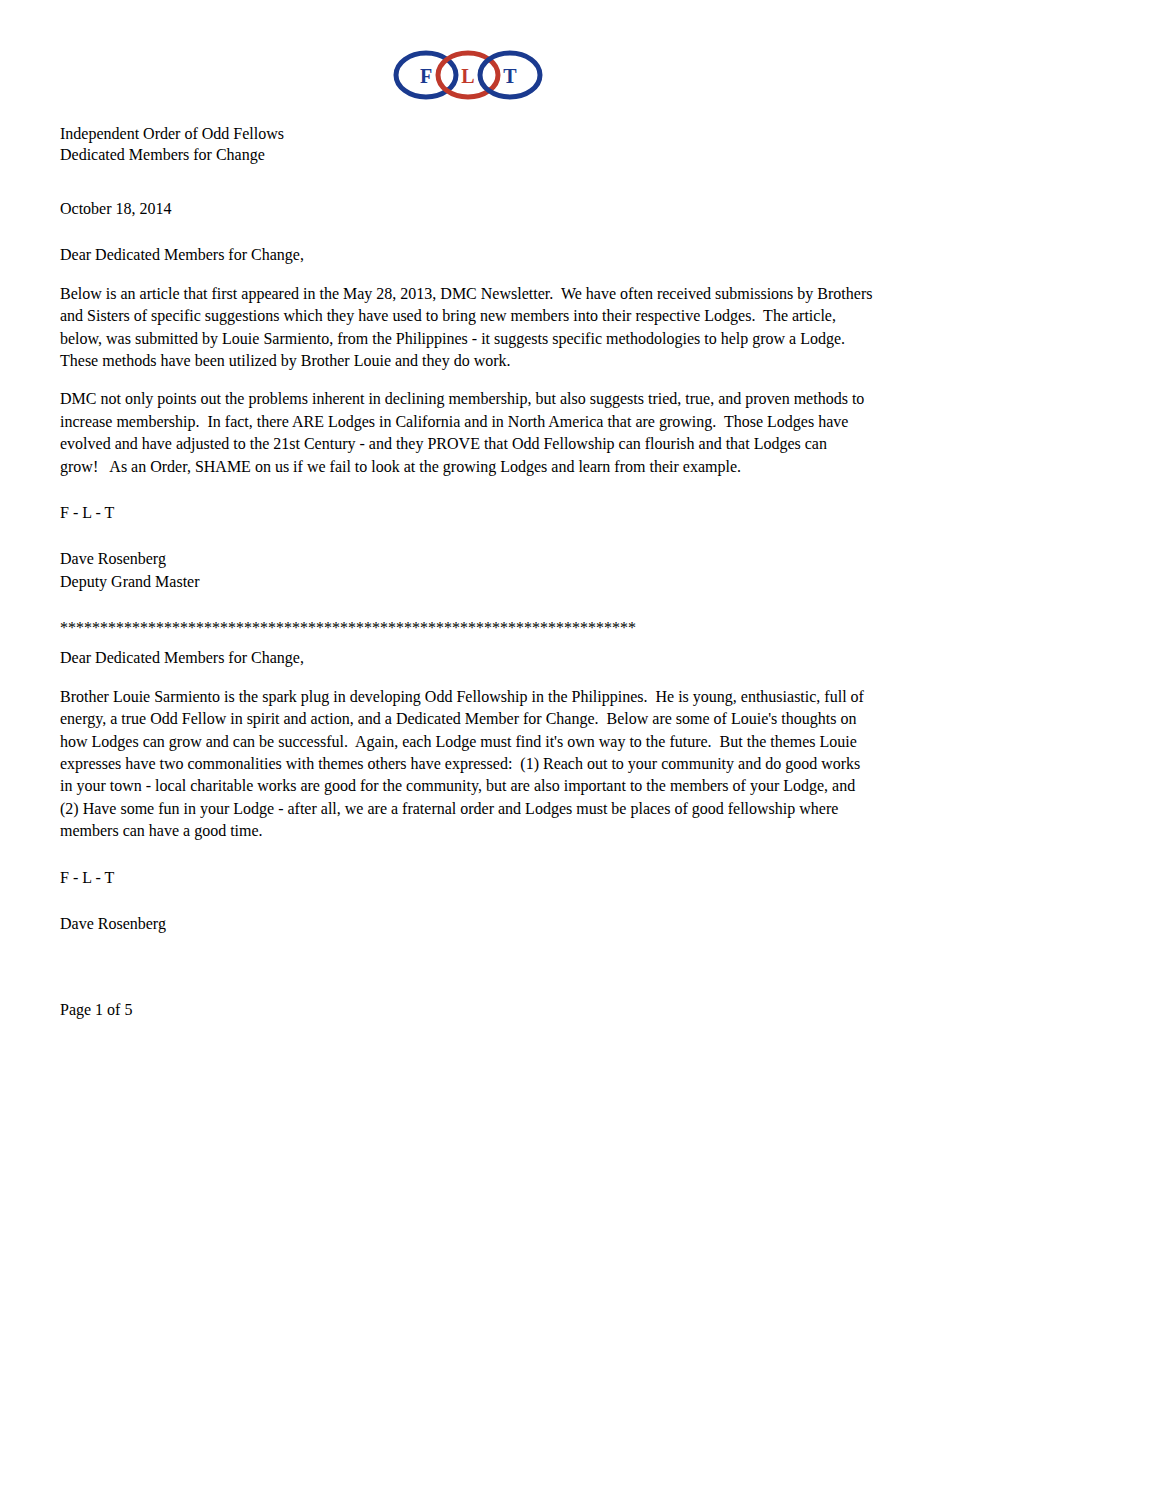F L T
Independent Order of Odd Fellows
Dedicated Members for Change
October 18, 2014
Dear Dedicated Members for Change,
Below is an article that first appeared in the May 28, 2013, DMC Newsletter. We have often received submissions by Brothers and Sisters of specific suggestions which they have used to bring new members into their respective Lodges. The article, below, was submitted by Louie Sarmiento, from the Philippines - it suggests specific methodologies to help grow a Lodge. These methods have been utilized by Brother Louie and they do work.
DMC not only points out the problems inherent in declining membership, but also suggests tried, true, and proven methods to increase membership. In fact, there ARE Lodges in California and in North America that are growing. Those Lodges have evolved and have adjusted to the 21st Century - and they PROVE that Odd Fellowship can flourish and that Lodges can grow! As an Order, SHAME on us if we fail to look at the growing Lodges and learn from their example.
F - L - T
Dave Rosenberg
Deputy Grand Master
************************************************************************
Dear Dedicated Members for Change,
Brother Louie Sarmiento is the spark plug in developing Odd Fellowship in the Philippines. He is young, enthusiastic, full of energy, a true Odd Fellow in spirit and action, and a Dedicated Member for Change. Below are some of Louie's thoughts on how Lodges can grow and can be successful. Again, each Lodge must find it's own way to the future. But the themes Louie expresses have two commonalities with themes others have expressed: (1) Reach out to your community and do good works in your town - local charitable works are good for the community, but are also important to the members of your Lodge, and (2) Have some fun in your Lodge - after all, we are a fraternal order and Lodges must be places of good fellowship where members can have a good time.
F - L - T
Dave Rosenberg
Page 1 of 5